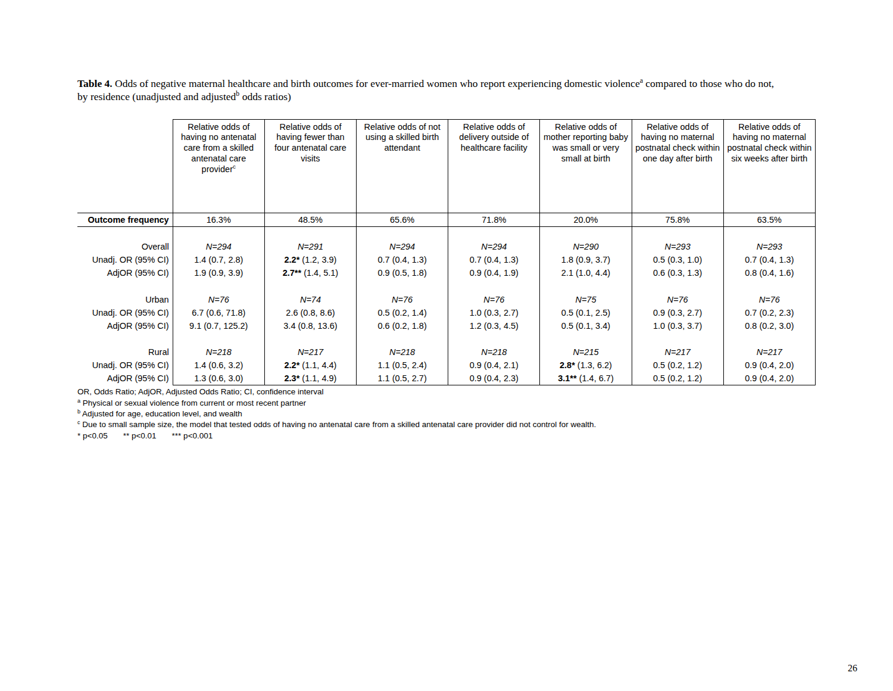Table 4. Odds of negative maternal healthcare and birth outcomes for ever-married women who report experiencing domestic violencea compared to those who do not, by residence (unadjusted and adjustedb odds ratios)
| | Relative odds of having no antenatal care from a skilled antenatal care provider c | Relative odds of having fewer than four antenatal care visits | Relative odds of not using a skilled birth attendant | Relative odds of delivery outside of healthcare facility | Relative odds of mother reporting baby was small or very small at birth | Relative odds of having no maternal postnatal check within one day after birth | Relative odds of having no maternal postnatal check within six weeks after birth |
| --- | --- | --- | --- | --- | --- | --- | --- |
| Outcome frequency | 16.3% | 48.5% | 65.6% | 71.8% | 20.0% | 75.8% | 63.5% |
| Overall | N=294 | N=291 | N=294 | N=294 | N=290 | N=293 | N=293 |
| Unadj. OR (95% CI) | 1.4 (0.7, 2.8) | 2.2* (1.2, 3.9) | 0.7 (0.4, 1.3) | 0.7 (0.4, 1.3) | 1.8 (0.9, 3.7) | 0.5 (0.3, 1.0) | 0.7 (0.4, 1.3) |
| AdjOR (95% CI) | 1.9 (0.9, 3.9) | 2.7** (1.4, 5.1) | 0.9 (0.5, 1.8) | 0.9 (0.4, 1.9) | 2.1 (1.0, 4.4) | 0.6 (0.3, 1.3) | 0.8 (0.4, 1.6) |
| Urban | N=76 | N=74 | N=76 | N=76 | N=75 | N=76 | N=76 |
| Unadj. OR (95% CI) | 6.7 (0.6, 71.8) | 2.6 (0.8, 8.6) | 0.5 (0.2, 1.4) | 1.0 (0.3, 2.7) | 0.5 (0.1, 2.5) | 0.9 (0.3, 2.7) | 0.7 (0.2, 2.3) |
| AdjOR (95% CI) | 9.1 (0.7, 125.2) | 3.4 (0.8, 13.6) | 0.6 (0.2, 1.8) | 1.2 (0.3, 4.5) | 0.5 (0.1, 3.4) | 1.0 (0.3, 3.7) | 0.8 (0.2, 3.0) |
| Rural | N=218 | N=217 | N=218 | N=218 | N=215 | N=217 | N=217 |
| Unadj. OR (95% CI) | 1.4 (0.6, 3.2) | 2.2* (1.1, 4.4) | 1.1 (0.5, 2.4) | 0.9 (0.4, 2.1) | 2.8* (1.3, 6.2) | 0.5 (0.2, 1.2) | 0.9 (0.4, 2.0) |
| AdjOR (95% CI) | 1.3 (0.6, 3.0) | 2.3* (1.1, 4.9) | 1.1 (0.5, 2.7) | 0.9 (0.4, 2.3) | 3.1** (1.4, 6.7) | 0.5 (0.2, 1.2) | 0.9 (0.4, 2.0) |
OR, Odds Ratio; AdjOR, Adjusted Odds Ratio; CI, confidence interval
a Physical or sexual violence from current or most recent partner
b Adjusted for age, education level, and wealth
c Due to small sample size, the model that tested odds of having no antenatal care from a skilled antenatal care provider did not control for wealth.
* p<0.05 ** p<0.01 *** p<0.001
26